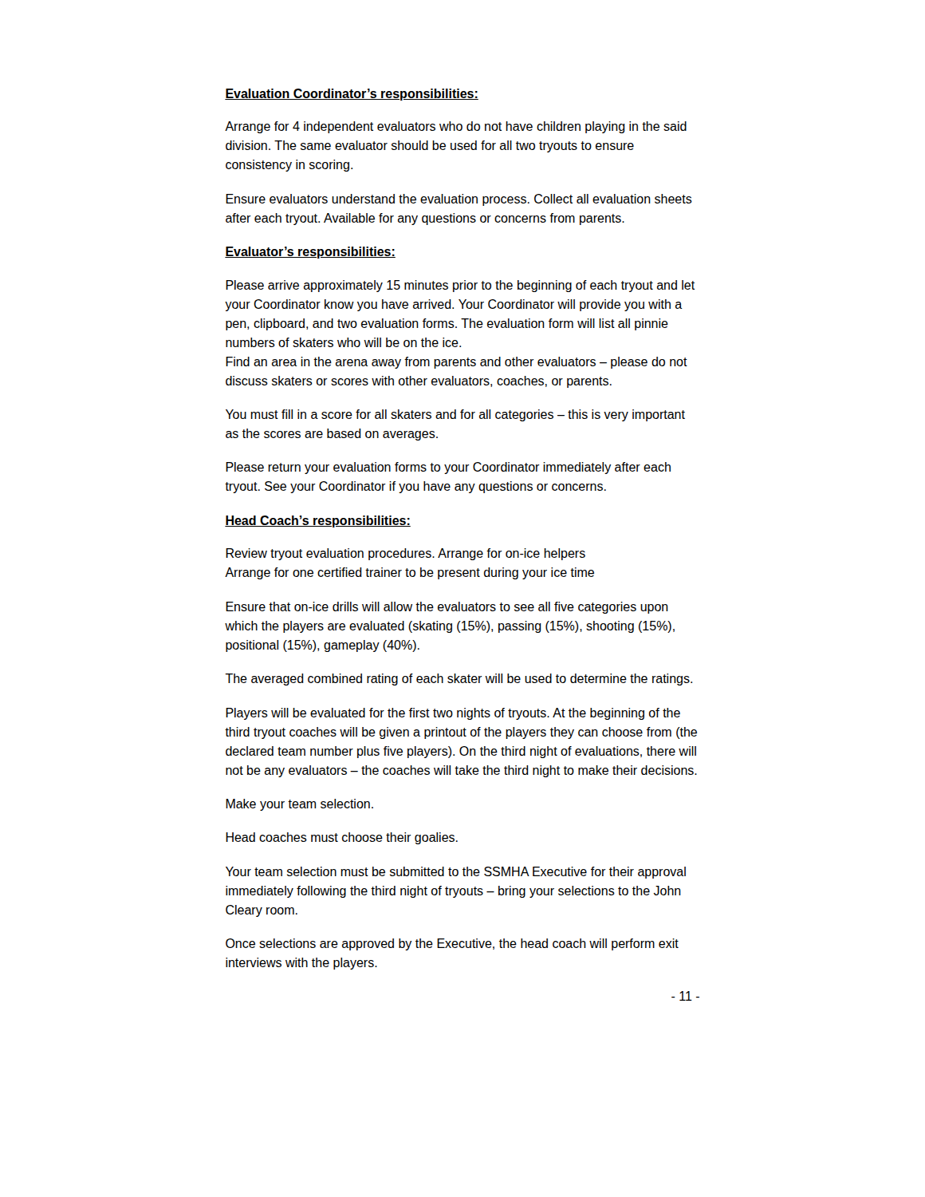Evaluation Coordinator’s responsibilities:
Arrange for 4 independent evaluators who do not have children playing in the said division. The same evaluator should be used for all two tryouts to ensure consistency in scoring.
Ensure evaluators understand the evaluation process. Collect all evaluation sheets after each tryout. Available for any questions or concerns from parents.
Evaluator’s responsibilities:
Please arrive approximately 15 minutes prior to the beginning of each tryout and let your Coordinator know you have arrived. Your Coordinator will provide you with a pen, clipboard, and two evaluation forms. The evaluation form will list all pinnie numbers of skaters who will be on the ice.
Find an area in the arena away from parents and other evaluators – please do not discuss skaters or scores with other evaluators, coaches, or parents.
You must fill in a score for all skaters and for all categories – this is very important as the scores are based on averages.
Please return your evaluation forms to your Coordinator immediately after each tryout. See your Coordinator if you have any questions or concerns.
Head Coach’s responsibilities:
Review tryout evaluation procedures. Arrange for on-ice helpers
Arrange for one certified trainer to be present during your ice time
Ensure that on-ice drills will allow the evaluators to see all five categories upon which the players are evaluated (skating (15%), passing (15%), shooting (15%), positional (15%), gameplay (40%).
The averaged combined rating of each skater will be used to determine the ratings.
Players will be evaluated for the first two nights of tryouts. At the beginning of the third tryout coaches will be given a printout of the players they can choose from (the declared team number plus five players). On the third night of evaluations, there will not be any evaluators – the coaches will take the third night to make their decisions.
Make your team selection.
Head coaches must choose their goalies.
Your team selection must be submitted to the SSMHA Executive for their approval immediately following the third night of tryouts – bring your selections to the John Cleary room.
Once selections are approved by the Executive, the head coach will perform exit interviews with the players.
- 11 -